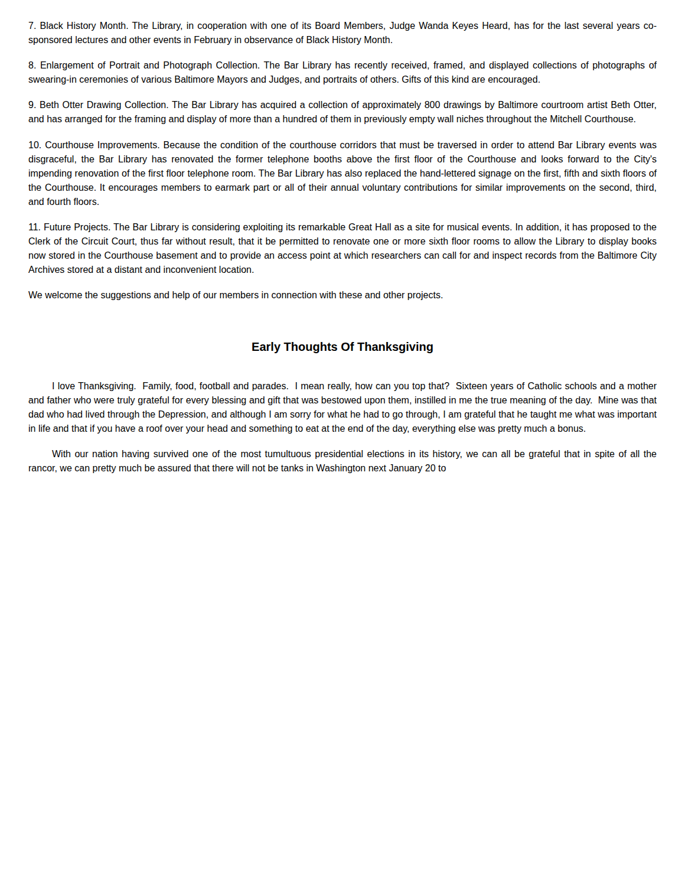7. Black History Month. The Library, in cooperation with one of its Board Members, Judge Wanda Keyes Heard, has for the last several years co-sponsored lectures and other events in February in observance of Black History Month.
8. Enlargement of Portrait and Photograph Collection. The Bar Library has recently received, framed, and displayed collections of photographs of swearing-in ceremonies of various Baltimore Mayors and Judges, and portraits of others. Gifts of this kind are encouraged.
9. Beth Otter Drawing Collection. The Bar Library has acquired a collection of approximately 800 drawings by Baltimore courtroom artist Beth Otter, and has arranged for the framing and display of more than a hundred of them in previously empty wall niches throughout the Mitchell Courthouse.
10. Courthouse Improvements. Because the condition of the courthouse corridors that must be traversed in order to attend Bar Library events was disgraceful, the Bar Library has renovated the former telephone booths above the first floor of the Courthouse and looks forward to the City's impending renovation of the first floor telephone room. The Bar Library has also replaced the hand-lettered signage on the first, fifth and sixth floors of the Courthouse. It encourages members to earmark part or all of their annual voluntary contributions for similar improvements on the second, third, and fourth floors.
11. Future Projects. The Bar Library is considering exploiting its remarkable Great Hall as a site for musical events. In addition, it has proposed to the Clerk of the Circuit Court, thus far without result, that it be permitted to renovate one or more sixth floor rooms to allow the Library to display books now stored in the Courthouse basement and to provide an access point at which researchers can call for and inspect records from the Baltimore City Archives stored at a distant and inconvenient location.
We welcome the suggestions and help of our members in connection with these and other projects.
Early Thoughts Of Thanksgiving
I love Thanksgiving. Family, food, football and parades. I mean really, how can you top that? Sixteen years of Catholic schools and a mother and father who were truly grateful for every blessing and gift that was bestowed upon them, instilled in me the true meaning of the day. Mine was that dad who had lived through the Depression, and although I am sorry for what he had to go through, I am grateful that he taught me what was important in life and that if you have a roof over your head and something to eat at the end of the day, everything else was pretty much a bonus.
With our nation having survived one of the most tumultuous presidential elections in its history, we can all be grateful that in spite of all the rancor, we can pretty much be assured that there will not be tanks in Washington next January 20 to